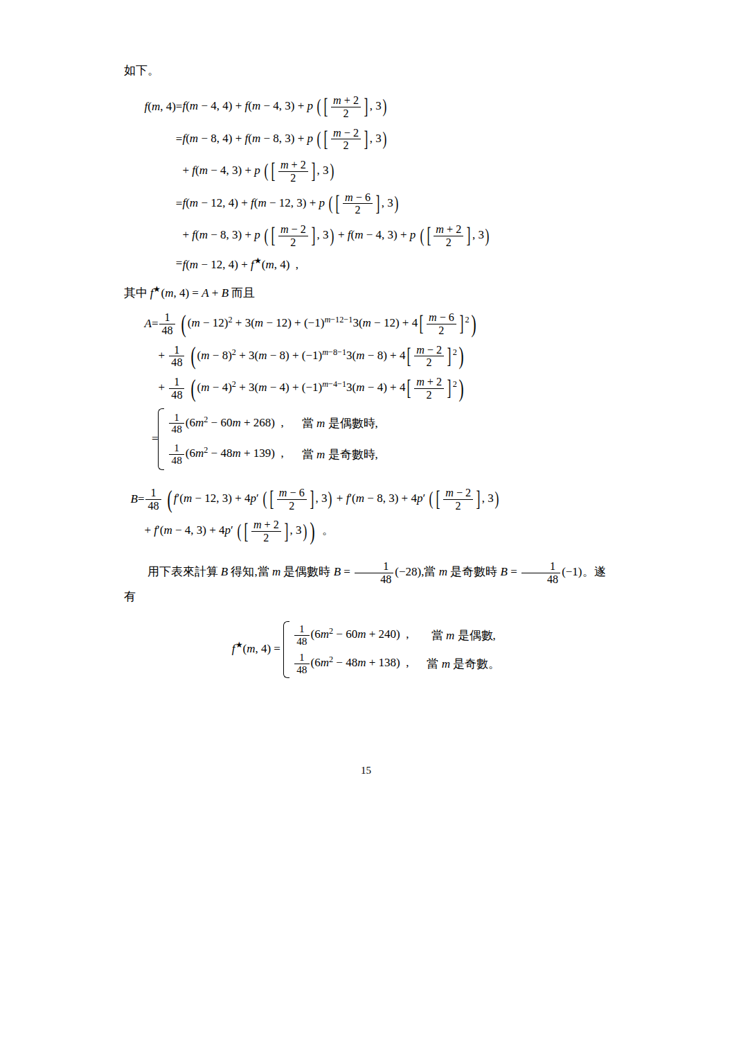如下。
| f ( m , 4) | = | f ( m − 4, 4) + f ( m − 4, 3) + p ( [ m + 2 2 ] , 3 ) |
| | = | f ( m − 8, 4) + f ( m − 8, 3) + p ( [ m − 2 2 ] , 3 ) |
| | | + f ( m − 4, 3) + p ( [ m + 2 2 ] , 3 ) |
| | = | f ( m − 12, 4) + f ( m − 12, 3) + p ( [ m − 6 2 ] , 3 ) |
| | | + f ( m − 8, 3) + p ( [ m − 2 2 ] , 3 ) + f ( m − 4, 3) + p ( [ m + 2 2 ] , 3 ) |
| | = | f ( m − 12, 4) + f ★ ( m , 4) , |
其中 f★(m, 4) = A + B 而且
| A | = | 1 48 ( ( m − 12) 2 + 3( m − 12) + (−1) m −12−1 3( m − 12) + 4 [ m − 6 2 ] 2 ) |
| | | + 1 48 ( ( m − 8) 2 + 3( m − 8) + (−1) m −8−1 3( m − 8) + 4 [ m − 2 2 ] 2 ) |
| | | + 1 48 ( ( m − 4) 2 + 3( m − 4) + (−1) m −4−1 3( m − 4) + 4 [ m + 2 2 ] 2 ) |
| | = | / 1 48 (6 m 2 − 60 m + 268) , / 當 m 是偶數時, / / 1 48 (6 m 2 − 48 m + 139) , / 當 m 是奇數時, / |
| B | = | 1 48 ( f ′( m − 12, 3) + 4 p ′ ( [ m − 6 2 ] , 3 ) + f ′( m − 8, 3) + 4 p ′ ( [ m − 2 2 ] , 3 ) |
| | | + f ′( m − 4, 3) + 4 p ′ ( [ m + 2 2 ] , 3 ) ) 。 |
用下表來計算 B 得知,當 m 是偶數時 B = 148(−28),當 m 是奇數時 B = 148(−1)。遂有
f★(m, 4) =
| 1 48 (6 m 2 − 60 m + 240) , | 當 m 是偶數, |
| 1 48 (6 m 2 − 48 m + 138) , | 當 m 是奇數。 |
15